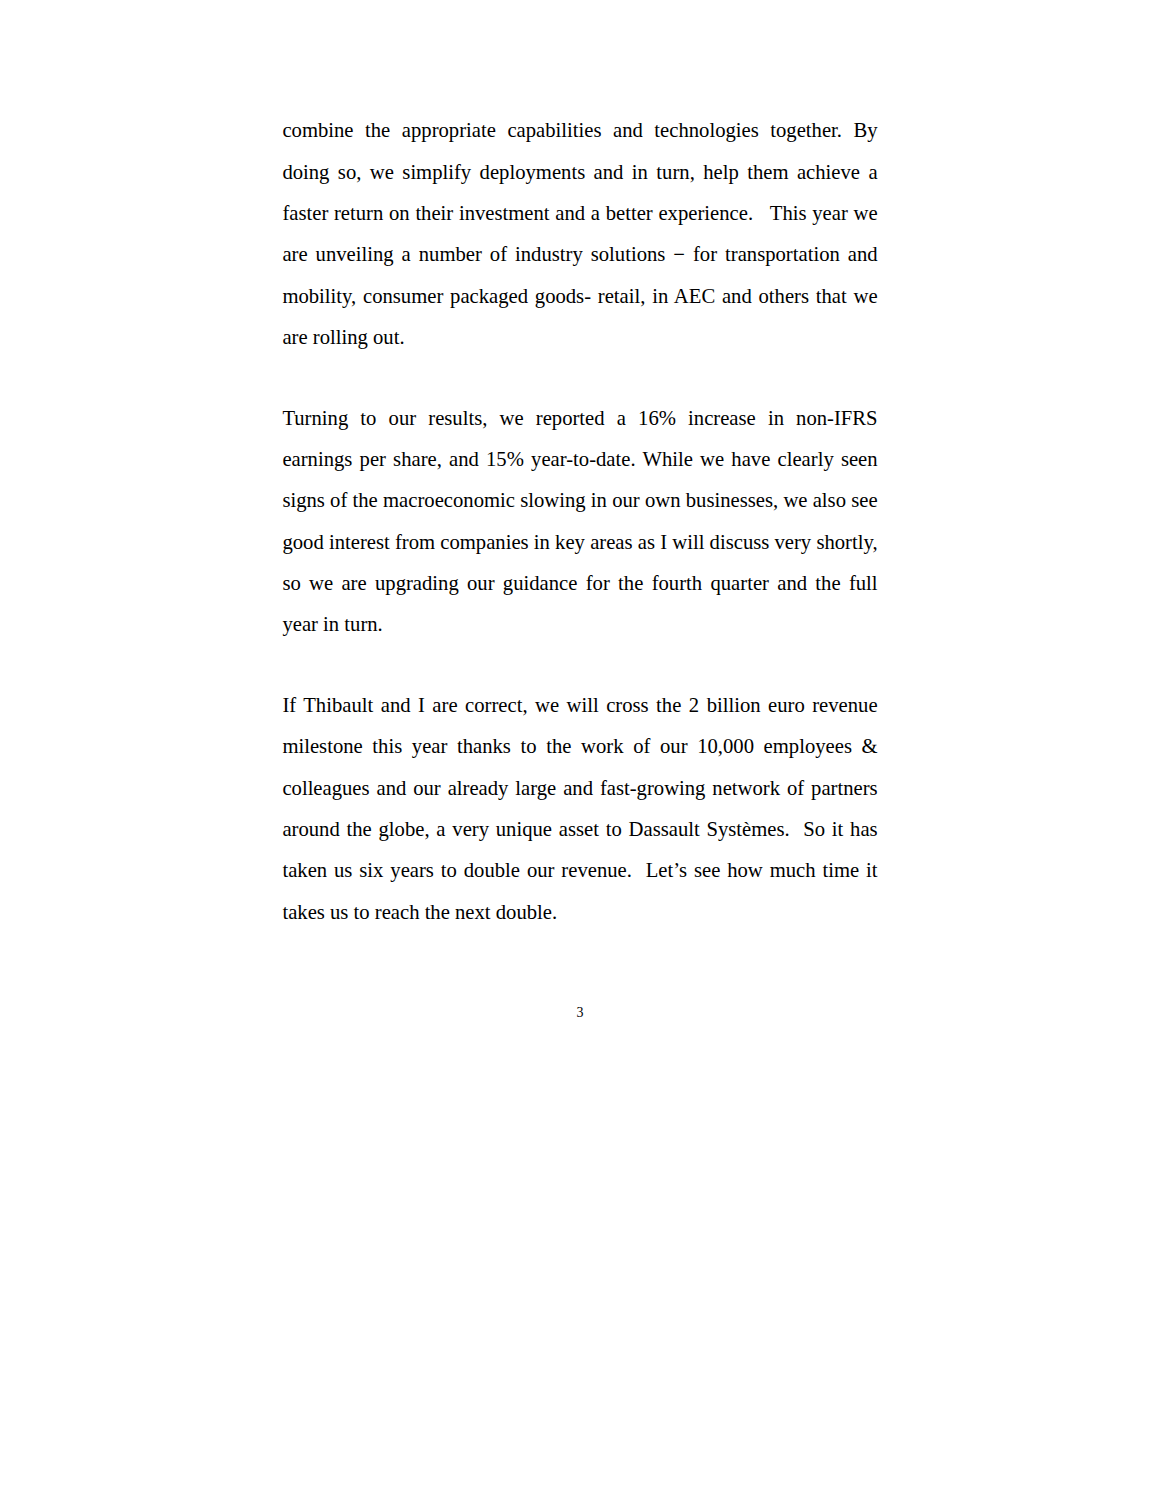combine the appropriate capabilities and technologies together. By doing so, we simplify deployments and in turn, help them achieve a faster return on their investment and a better experience. This year we are unveiling a number of industry solutions − for transportation and mobility, consumer packaged goods- retail, in AEC and others that we are rolling out.
Turning to our results, we reported a 16% increase in non-IFRS earnings per share, and 15% year-to-date. While we have clearly seen signs of the macroeconomic slowing in our own businesses, we also see good interest from companies in key areas as I will discuss very shortly, so we are upgrading our guidance for the fourth quarter and the full year in turn.
If Thibault and I are correct, we will cross the 2 billion euro revenue milestone this year thanks to the work of our 10,000 employees & colleagues and our already large and fast-growing network of partners around the globe, a very unique asset to Dassault Systèmes. So it has taken us six years to double our revenue. Let’s see how much time it takes us to reach the next double.
3